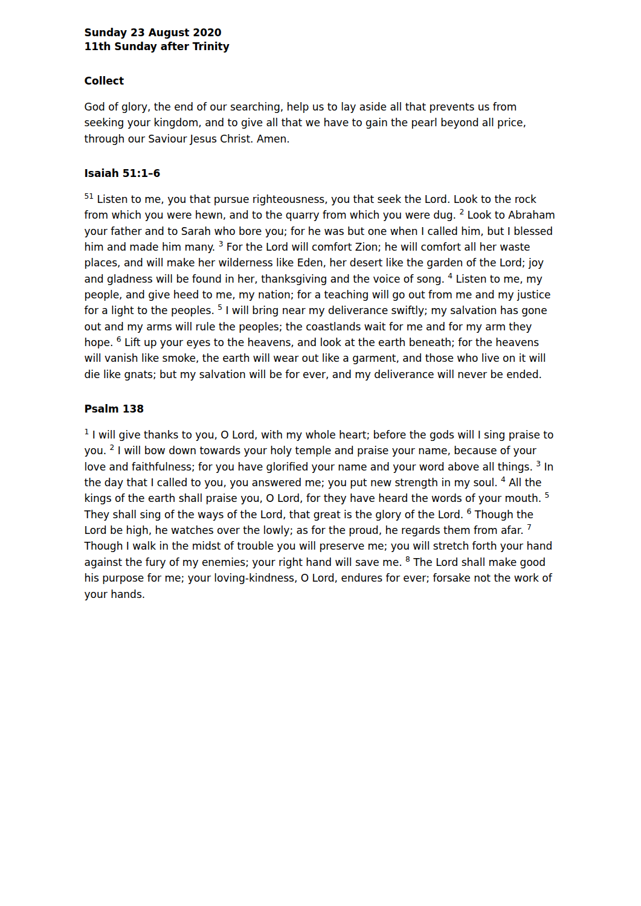Sunday 23 August 2020
11th Sunday after Trinity
Collect
God of glory, the end of our searching, help us to lay aside all that prevents us from seeking your kingdom, and to give all that we have to gain the pearl beyond all price, through our Saviour Jesus Christ. Amen.
Isaiah 51:1–6
51 Listen to me, you that pursue righteousness, you that seek the Lord. Look to the rock from which you were hewn, and to the quarry from which you were dug. 2 Look to Abraham your father and to Sarah who bore you; for he was but one when I called him, but I blessed him and made him many. 3 For the Lord will comfort Zion; he will comfort all her waste places, and will make her wilderness like Eden, her desert like the garden of the Lord; joy and gladness will be found in her, thanksgiving and the voice of song. 4 Listen to me, my people, and give heed to me, my nation; for a teaching will go out from me and my justice for a light to the peoples. 5 I will bring near my deliverance swiftly; my salvation has gone out and my arms will rule the peoples; the coastlands wait for me and for my arm they hope. 6 Lift up your eyes to the heavens, and look at the earth beneath; for the heavens will vanish like smoke, the earth will wear out like a garment, and those who live on it will die like gnats; but my salvation will be for ever, and my deliverance will never be ended.
Psalm 138
1 I will give thanks to you, O Lord, with my whole heart; before the gods will I sing praise to you. 2 I will bow down towards your holy temple and praise your name, because of your love and faithfulness; for you have glorified your name and your word above all things. 3 In the day that I called to you, you answered me; you put new strength in my soul. 4 All the kings of the earth shall praise you, O Lord, for they have heard the words of your mouth. 5 They shall sing of the ways of the Lord, that great is the glory of the Lord. 6 Though the Lord be high, he watches over the lowly; as for the proud, he regards them from afar. 7 Though I walk in the midst of trouble you will preserve me; you will stretch forth your hand against the fury of my enemies; your right hand will save me. 8 The Lord shall make good his purpose for me; your loving-kindness, O Lord, endures for ever; forsake not the work of your hands.